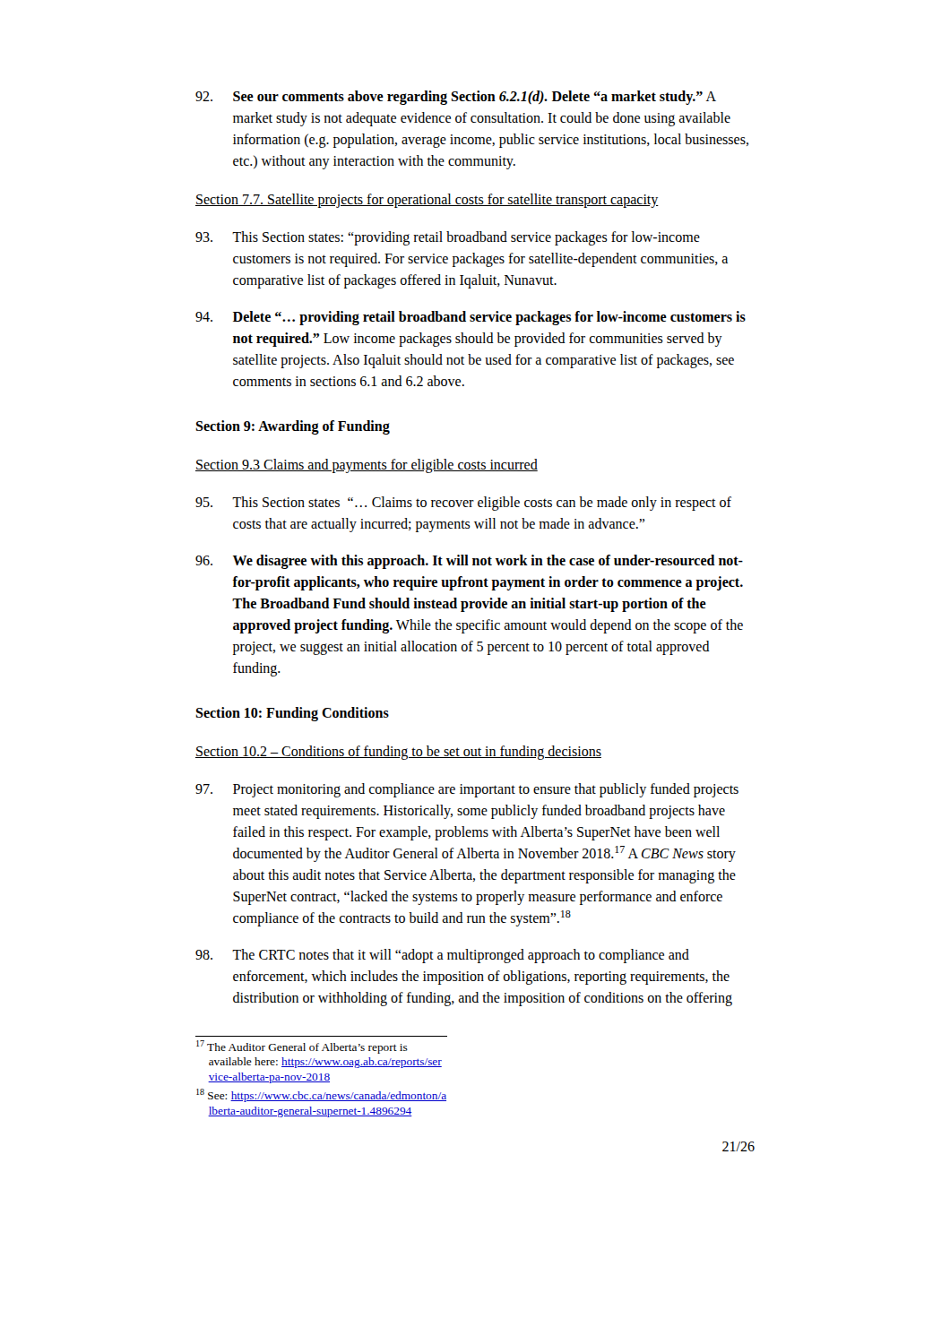92. See our comments above regarding Section 6.2.1(d). Delete “a market study.” A market study is not adequate evidence of consultation. It could be done using available information (e.g. population, average income, public service institutions, local businesses, etc.) without any interaction with the community.
Section 7.7. Satellite projects for operational costs for satellite transport capacity
93. This Section states: “providing retail broadband service packages for low-income customers is not required. For service packages for satellite-dependent communities, a comparative list of packages offered in Iqaluit, Nunavut.
94. Delete “… providing retail broadband service packages for low-income customers is not required.” Low income packages should be provided for communities served by satellite projects. Also Iqaluit should not be used for a comparative list of packages, see comments in sections 6.1 and 6.2 above.
Section 9: Awarding of Funding
Section 9.3 Claims and payments for eligible costs incurred
95. This Section states “… Claims to recover eligible costs can be made only in respect of costs that are actually incurred; payments will not be made in advance.”
96. We disagree with this approach. It will not work in the case of under-resourced not-for-profit applicants, who require upfront payment in order to commence a project. The Broadband Fund should instead provide an initial start-up portion of the approved project funding. While the specific amount would depend on the scope of the project, we suggest an initial allocation of 5 percent to 10 percent of total approved funding.
Section 10: Funding Conditions
Section 10.2 – Conditions of funding to be set out in funding decisions
97. Project monitoring and compliance are important to ensure that publicly funded projects meet stated requirements. Historically, some publicly funded broadband projects have failed in this respect. For example, problems with Alberta’s SuperNet have been well documented by the Auditor General of Alberta in November 2018.17 A CBC News story about this audit notes that Service Alberta, the department responsible for managing the SuperNet contract, “lacked the systems to properly measure performance and enforce compliance of the contracts to build and run the system”.18
98. The CRTC notes that it will “adopt a multipronged approach to compliance and enforcement, which includes the imposition of obligations, reporting requirements, the distribution or withholding of funding, and the imposition of conditions on the offering
17 The Auditor General of Alberta’s report is available here: https://www.oag.ab.ca/reports/service-alberta-pa-nov-2018
18 See: https://www.cbc.ca/news/canada/edmonton/alberta-auditor-general-supernet-1.4896294
21/26